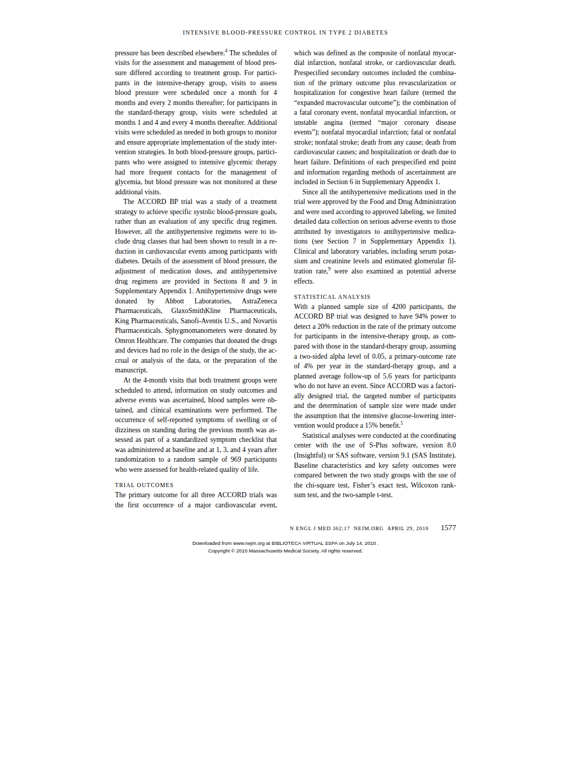Intensive Blood-Pressure Control in Type 2 Diabetes
pressure has been described elsewhere.4 The schedules of visits for the assessment and management of blood pressure differed according to treatment group. For participants in the intensive-therapy group, visits to assess blood pressure were scheduled once a month for 4 months and every 2 months thereafter; for participants in the standard-therapy group, visits were scheduled at months 1 and 4 and every 4 months thereafter. Additional visits were scheduled as needed in both groups to monitor and ensure appropriate implementation of the study intervention strategies. In both blood-pressure groups, participants who were assigned to intensive glycemic therapy had more frequent contacts for the management of glycemia, but blood pressure was not monitored at these additional visits.
The ACCORD BP trial was a study of a treatment strategy to achieve specific systolic blood-pressure goals, rather than an evaluation of any specific drug regimen. However, all the antihypertensive regimens were to include drug classes that had been shown to result in a reduction in cardiovascular events among participants with diabetes. Details of the assessment of blood pressure, the adjustment of medication doses, and antihypertensive drug regimens are provided in Sections 8 and 9 in Supplementary Appendix 1. Antihypertensive drugs were donated by Abbott Laboratories, AstraZeneca Pharmaceuticals, GlaxoSmithKline Pharmaceuticals, King Pharmaceuticals, Sanofi-Aventis U.S., and Novartis Pharmaceuticals. Sphygmomanometers were donated by Omron Healthcare. The companies that donated the drugs and devices had no role in the design of the study, the accrual or analysis of the data, or the preparation of the manuscript.
At the 4-month visits that both treatment groups were scheduled to attend, information on study outcomes and adverse events was ascertained, blood samples were obtained, and clinical examinations were performed. The occurrence of self-reported symptoms of swelling or of dizziness on standing during the previous month was assessed as part of a standardized symptom checklist that was administered at baseline and at 1, 3, and 4 years after randomization to a random sample of 969 participants who were assessed for health-related quality of life.
Trial Outcomes
The primary outcome for all three ACCORD trials was the first occurrence of a major cardiovascular event, which was defined as the composite of nonfatal myocardial infarction, nonfatal stroke, or cardiovascular death. Prespecified secondary outcomes included the combination of the primary outcome plus revascularization or hospitalization for congestive heart failure (termed the “expanded macrovascular outcome”); the combination of a fatal coronary event, nonfatal myocardial infarction, or unstable angina (termed “major coronary disease events”); nonfatal myocardial infarction; fatal or nonfatal stroke; nonfatal stroke; death from any cause; death from cardiovascular causes; and hospitalization or death due to heart failure. Definitions of each prespecified end point and information regarding methods of ascertainment are included in Section 6 in Supplementary Appendix 1.
Since all the antihypertensive medications used in the trial were approved by the Food and Drug Administration and were used according to approved labeling, we limited detailed data collection on serious adverse events to those attributed by investigators to antihypertensive medications (see Section 7 in Supplementary Appendix 1). Clinical and laboratory variables, including serum potassium and creatinine levels and estimated glomerular filtration rate,9 were also examined as potential adverse effects.
Statistical Analysis
With a planned sample size of 4200 participants, the ACCORD BP trial was designed to have 94% power to detect a 20% reduction in the rate of the primary outcome for participants in the intensive-therapy group, as compared with those in the standard-therapy group, assuming a two-sided alpha level of 0.05, a primary-outcome rate of 4% per year in the standard-therapy group, and a planned average follow-up of 5.6 years for participants who do not have an event. Since ACCORD was a factorially designed trial, the targeted number of participants and the determination of sample size were made under the assumption that the intensive glucose-lowering intervention would produce a 15% benefit.5
Statistical analyses were conducted at the coordinating center with the use of S-Plus software, version 8.0 (Insightful) or SAS software, version 9.1 (SAS Institute). Baseline characteristics and key safety outcomes were compared between the two study groups with the use of the chi-square test, Fisher’s exact test, Wilcoxon rank-sum test, and the two-sample t-test.
n engl j med 362;17 nejm.org april 29, 2010
1577
Downloaded from www.nejm.org at BIBLIOTECA VIRTUAL SSPA on July 14, 2010 .
Copyright © 2010 Massachusetts Medical Society. All rights reserved.